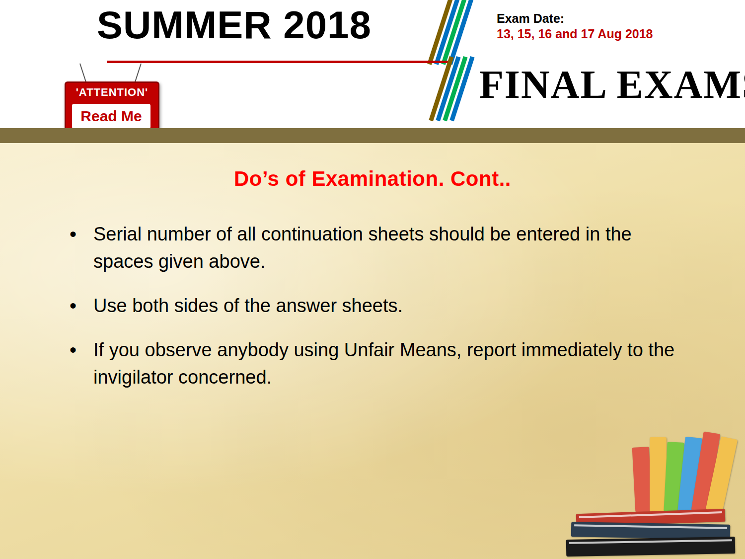SUMMER 2018
Exam Date:
13, 15, 16 and 17 Aug 2018
FINAL EXAMS
'ATTENTION'
Read Me
Do’s of Examination. Cont..
Serial number of all continuation sheets should be entered in the spaces given above.
Use both sides of the answer sheets.
If you observe anybody using Unfair Means, report immediately to the invigilator concerned.